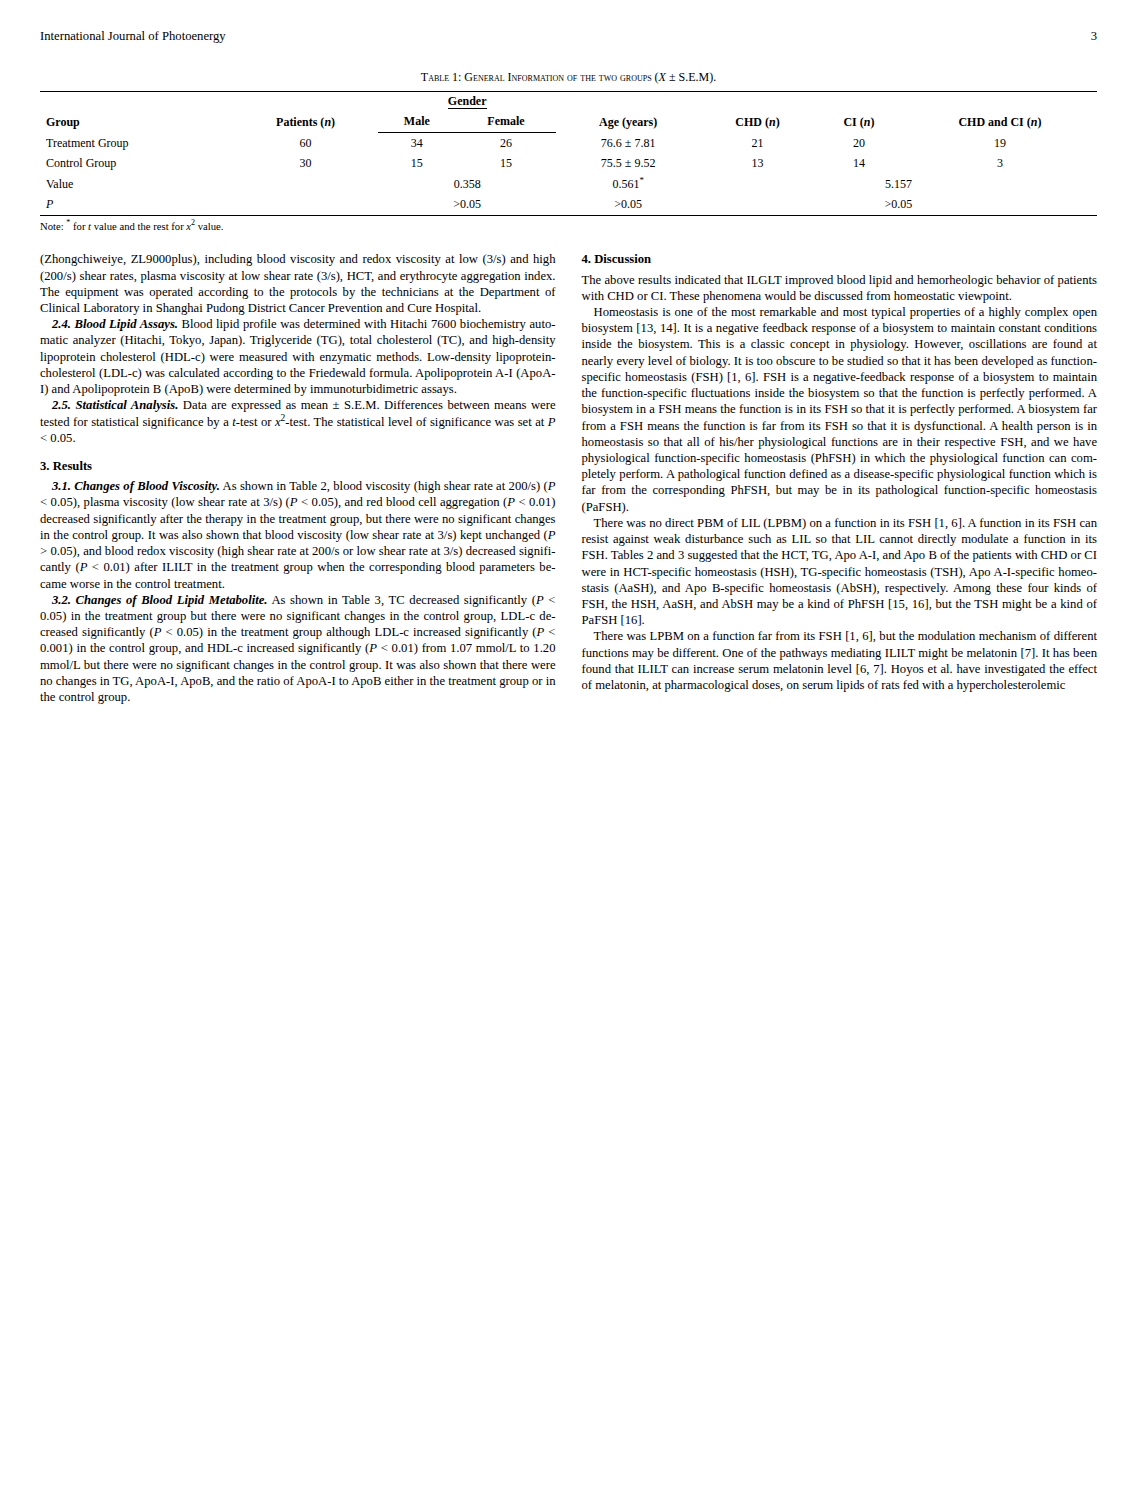International Journal of Photoenergy 3
Table 1: General Information of the two groups ( X ± S.E.M).
| Group | Patients ( n ) | Gender | Age (years) | CHD ( n ) | CI ( n ) | CHD and CI ( n ) |
| --- | --- | --- | --- | --- | --- | --- |
| Male | Female |
| Treatment Group | 60 | 34 | 26 | 76.6 ± 7.81 | 21 | 20 | 19 |
| Control Group | 30 | 15 | 15 | 75.5 ± 9.52 | 13 | 14 | 3 |
| Value | | 0.358 | 0.561 * | 5.157 |
| P | | >0.05 | >0.05 | >0.05 |
Note: * for t value and the rest for x2 value.
(Zhongchiweiye, ZL9000plus), including blood viscosity and redox viscosity at low (3/s) and high (200/s) shear rates, plasma viscosity at low shear rate (3/s), HCT, and erythrocyte aggregation index. The equipment was operated according to the protocols by the technicians at the Department of Clinical Laboratory in Shanghai Pudong District Cancer Prevention and Cure Hospital.
2.4. Blood Lipid Assays. Blood lipid profile was determined with Hitachi 7600 biochemistry automatic analyzer (Hitachi, Tokyo, Japan). Triglyceride (TG), total cholesterol (TC), and high-density lipoprotein cholesterol (HDL-c) were measured with enzymatic methods. Low-density lipoprotein-cholesterol (LDL-c) was calculated according to the Friedewald formula. Apolipoprotein A-I (ApoA-I) and Apolipoprotein B (ApoB) were determined by immunoturbidimetric assays.
2.5. Statistical Analysis. Data are expressed as mean ± S.E.M. Differences between means were tested for statistical significance by a t-test or x2-test. The statistical level of significance was set at P < 0.05.
3. Results
3.1. Changes of Blood Viscosity. As shown in Table 2, blood viscosity (high shear rate at 200/s) (P < 0.05), plasma viscosity (low shear rate at 3/s) (P < 0.05), and red blood cell aggregation (P < 0.01) decreased significantly after the therapy in the treatment group, but there were no significant changes in the control group. It was also shown that blood viscosity (low shear rate at 3/s) kept unchanged (P > 0.05), and blood redox viscosity (high shear rate at 200/s or low shear rate at 3/s) decreased significantly (P < 0.01) after ILILT in the treatment group when the corresponding blood parameters became worse in the control treatment.
3.2. Changes of Blood Lipid Metabolite. As shown in Table 3, TC decreased significantly (P < 0.05) in the treatment group but there were no significant changes in the control group, LDL-c decreased significantly (P < 0.05) in the treatment group although LDL-c increased significantly (P < 0.001) in the control group, and HDL-c increased significantly (P < 0.01) from 1.07 mmol/L to 1.20 mmol/L but there were no significant changes in the control group. It was also shown that there were no changes in TG, ApoA-I, ApoB, and the ratio of ApoA-I to ApoB either in the treatment group or in the control group.
4. Discussion
The above results indicated that ILGLT improved blood lipid and hemorheologic behavior of patients with CHD or CI. These phenomena would be discussed from homeostatic viewpoint.
Homeostasis is one of the most remarkable and most typical properties of a highly complex open biosystem [13, 14]. It is a negative feedback response of a biosystem to maintain constant conditions inside the biosystem. This is a classic concept in physiology. However, oscillations are found at nearly every level of biology. It is too obscure to be studied so that it has been developed as function-specific homeostasis (FSH) [1, 6]. FSH is a negative-feedback response of a biosystem to maintain the function-specific fluctuations inside the biosystem so that the function is perfectly performed. A biosystem in a FSH means the function is in its FSH so that it is perfectly performed. A biosystem far from a FSH means the function is far from its FSH so that it is dysfunctional. A health person is in homeostasis so that all of his/her physiological functions are in their respective FSH, and we have physiological function-specific homeostasis (PhFSH) in which the physiological function can completely perform. A pathological function defined as a disease-specific physiological function which is far from the corresponding PhFSH, but may be in its pathological function-specific homeostasis (PaFSH).
There was no direct PBM of LIL (LPBM) on a function in its FSH [1, 6]. A function in its FSH can resist against weak disturbance such as LIL so that LIL cannot directly modulate a function in its FSH. Tables 2 and 3 suggested that the HCT, TG, Apo A-I, and Apo B of the patients with CHD or CI were in HCT-specific homeostasis (HSH), TG-specific homeostasis (TSH), Apo A-I-specific homeostasis (AaSH), and Apo B-specific homeostasis (AbSH), respectively. Among these four kinds of FSH, the HSH, AaSH, and AbSH may be a kind of PhFSH [15, 16], but the TSH might be a kind of PaFSH [16].
There was LPBM on a function far from its FSH [1, 6], but the modulation mechanism of different functions may be different. One of the pathways mediating ILILT might be melatonin [7]. It has been found that ILILT can increase serum melatonin level [6, 7]. Hoyos et al. have investigated the effect of melatonin, at pharmacological doses, on serum lipids of rats fed with a hypercholesterolemic